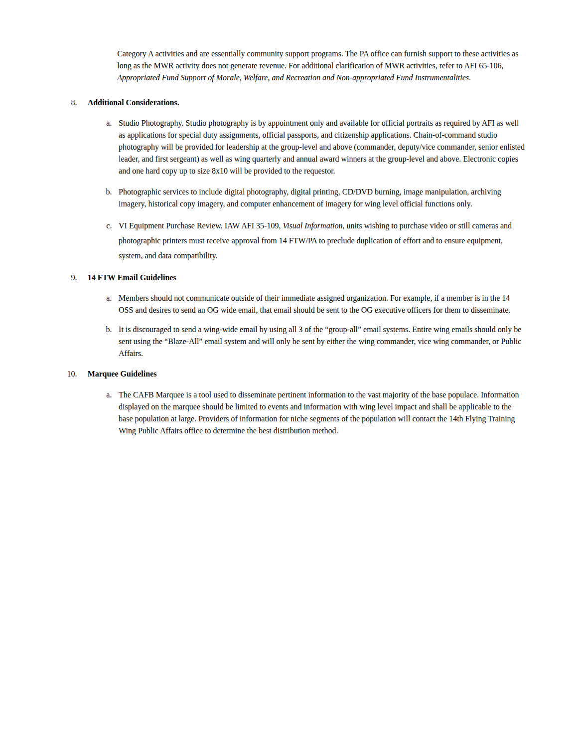Category A activities and are essentially community support programs. The PA office can furnish support to these activities as long as the MWR activity does not generate revenue. For additional clarification of MWR activities, refer to AFI 65-106, Appropriated Fund Support of Morale, Welfare, and Recreation and Non-appropriated Fund Instrumentalities.
Additional Considerations.
Studio Photography. Studio photography is by appointment only and available for official portraits as required by AFI as well as applications for special duty assignments, official passports, and citizenship applications. Chain-of-command studio photography will be provided for leadership at the group-level and above (commander, deputy/vice commander, senior enlisted leader, and first sergeant) as well as wing quarterly and annual award winners at the group-level and above. Electronic copies and one hard copy up to size 8x10 will be provided to the requestor.
Photographic services to include digital photography, digital printing, CD/DVD burning, image manipulation, archiving imagery, historical copy imagery, and computer enhancement of imagery for wing level official functions only.
VI Equipment Purchase Review. IAW AFI 35-109, Visual Information, units wishing to purchase video or still cameras and photographic printers must receive approval from 14 FTW/PA to preclude duplication of effort and to ensure equipment, system, and data compatibility.
14 FTW Email Guidelines
Members should not communicate outside of their immediate assigned organization. For example, if a member is in the 14 OSS and desires to send an OG wide email, that email should be sent to the OG executive officers for them to disseminate.
It is discouraged to send a wing-wide email by using all 3 of the “group-all” email systems. Entire wing emails should only be sent using the “Blaze-All” email system and will only be sent by either the wing commander, vice wing commander, or Public Affairs.
Marquee Guidelines
The CAFB Marquee is a tool used to disseminate pertinent information to the vast majority of the base populace. Information displayed on the marquee should be limited to events and information with wing level impact and shall be applicable to the base population at large. Providers of information for niche segments of the population will contact the 14th Flying Training Wing Public Affairs office to determine the best distribution method.